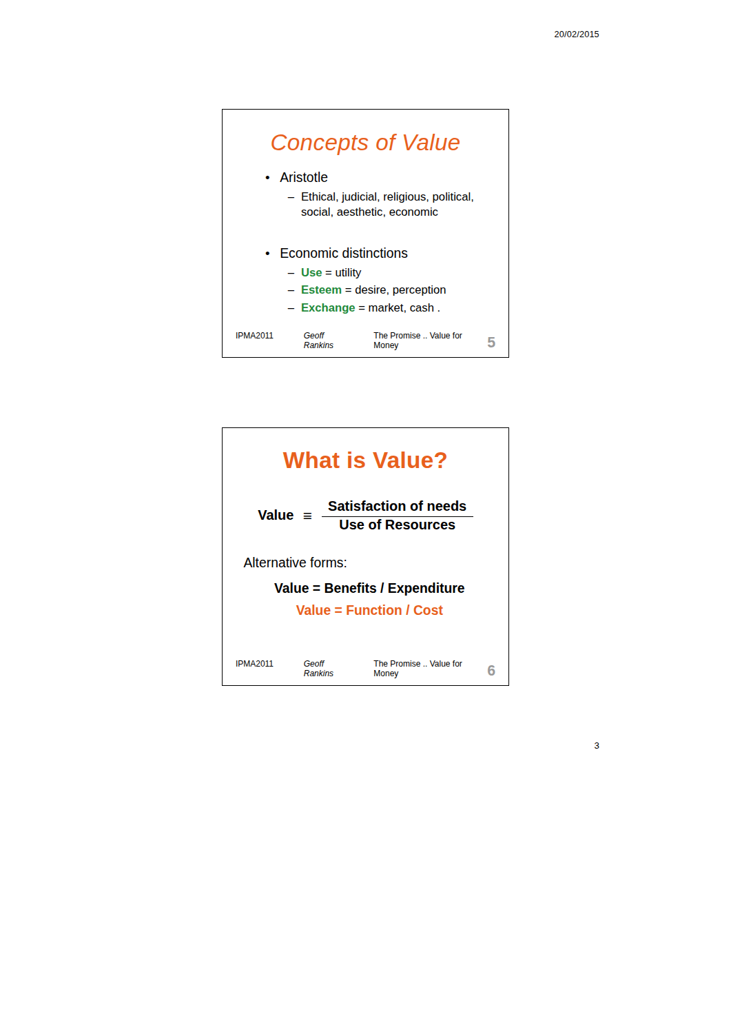20/02/2015
Concepts of Value
Aristotle
Ethical, judicial, religious, political, social, aesthetic, economic
Economic distinctions
Use = utility
Esteem = desire, perception
Exchange = market, cash .
IPMA2011 Geoff Rankins The Promise .. Value for Money
5
What is Value?
Value ≡ Satisfaction of needs
Use of Resources
Alternative forms:
Value = Benefits / Expenditure
Value = Function / Cost
IPMA2011 Geoff Rankins The Promise .. Value for Money
6
3